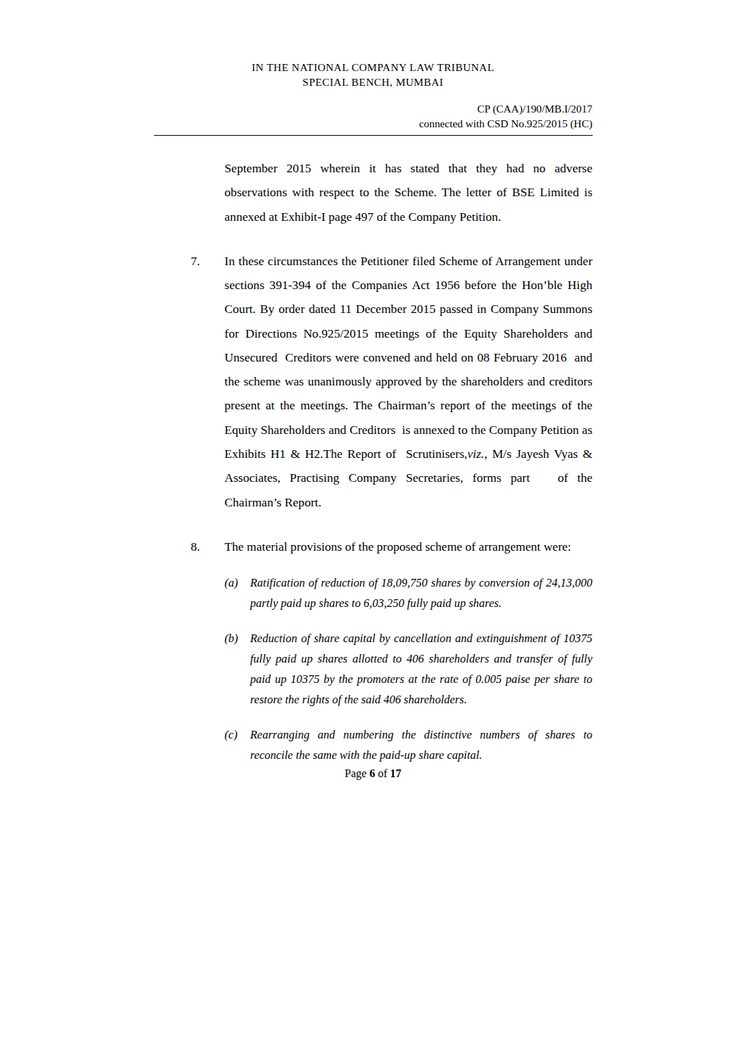IN THE NATIONAL COMPANY LAW TRIBUNAL
SPECIAL BENCH, MUMBAI
CP (CAA)/190/MB.I/2017
connected with CSD No.925/2015 (HC)
September 2015 wherein it has stated that they had no adverse observations with respect to the Scheme. The letter of BSE Limited is annexed at Exhibit-I page 497 of the Company Petition.
7.
In these circumstances the Petitioner filed Scheme of Arrangement under sections 391-394 of the Companies Act 1956 before the Hon’ble High Court. By order dated 11 December 2015 passed in Company Summons for Directions No.925/2015 meetings of the Equity Shareholders and Unsecured Creditors were convened and held on 08 February 2016 and the scheme was unanimously approved by the shareholders and creditors present at the meetings. The Chairman’s report of the meetings of the Equity Shareholders and Creditors is annexed to the Company Petition as Exhibits H1 & H2.The Report of Scrutinisers,viz., M/s Jayesh Vyas & Associates, Practising Company Secretaries, forms part of the Chairman’s Report.
8.
The material provisions of the proposed scheme of arrangement were:
(a)
Ratification of reduction of 18,09,750 shares by conversion of 24,13,000 partly paid up shares to 6,03,250 fully paid up shares.
(b)
Reduction of share capital by cancellation and extinguishment of 10375 fully paid up shares allotted to 406 shareholders and transfer of fully paid up 10375 by the promoters at the rate of 0.005 paise per share to restore the rights of the said 406 shareholders.
(c)
Rearranging and numbering the distinctive numbers of shares to reconcile the same with the paid-up share capital.
Page 6 of 17